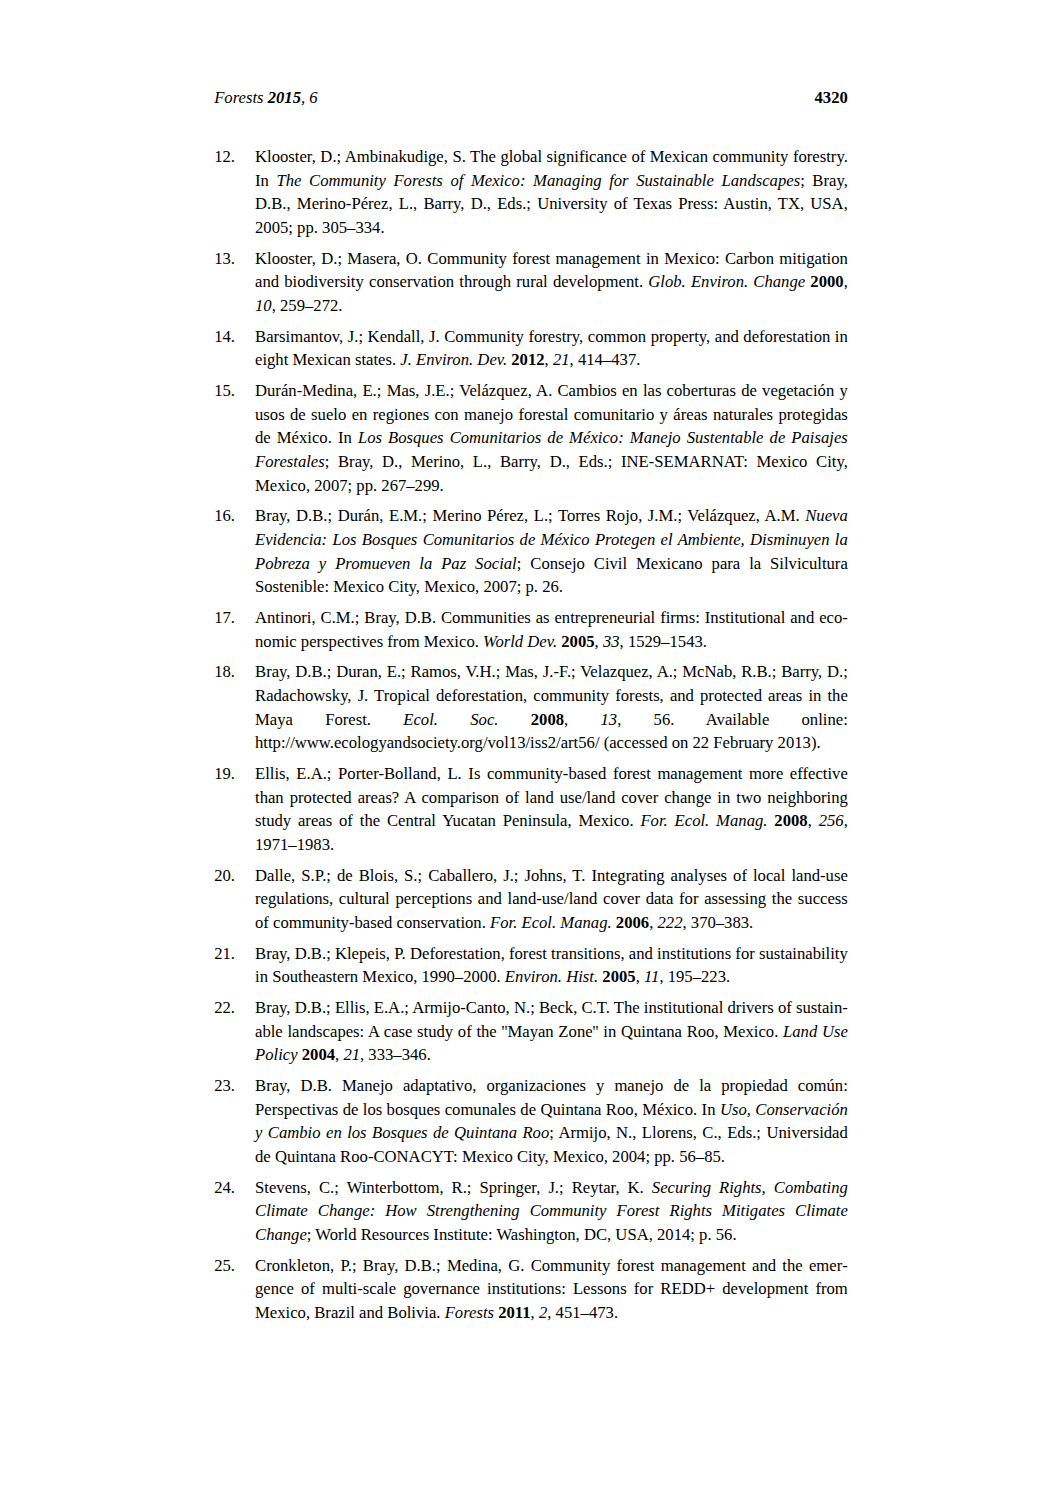Forests 2015, 6 4320
12. Klooster, D.; Ambinakudige, S. The global significance of Mexican community forestry. In The Community Forests of Mexico: Managing for Sustainable Landscapes; Bray, D.B., Merino-Pérez, L., Barry, D., Eds.; University of Texas Press: Austin, TX, USA, 2005; pp. 305–334.
13. Klooster, D.; Masera, O. Community forest management in Mexico: Carbon mitigation and biodiversity conservation through rural development. Glob. Environ. Change 2000, 10, 259–272.
14. Barsimantov, J.; Kendall, J. Community forestry, common property, and deforestation in eight Mexican states. J. Environ. Dev. 2012, 21, 414–437.
15. Durán-Medina, E.; Mas, J.E.; Velázquez, A. Cambios en las coberturas de vegetación y usos de suelo en regiones con manejo forestal comunitario y áreas naturales protegidas de México. In Los Bosques Comunitarios de México: Manejo Sustentable de Paisajes Forestales; Bray, D., Merino, L., Barry, D., Eds.; INE-SEMARNAT: Mexico City, Mexico, 2007; pp. 267–299.
16. Bray, D.B.; Durán, E.M.; Merino Pérez, L.; Torres Rojo, J.M.; Velázquez, A.M. Nueva Evidencia: Los Bosques Comunitarios de México Protegen el Ambiente, Disminuyen la Pobreza y Promueven la Paz Social; Consejo Civil Mexicano para la Silvicultura Sostenible: Mexico City, Mexico, 2007; p. 26.
17. Antinori, C.M.; Bray, D.B. Communities as entrepreneurial firms: Institutional and economic perspectives from Mexico. World Dev. 2005, 33, 1529–1543.
18. Bray, D.B.; Duran, E.; Ramos, V.H.; Mas, J.-F.; Velazquez, A.; McNab, R.B.; Barry, D.; Radachowsky, J. Tropical deforestation, community forests, and protected areas in the Maya Forest. Ecol. Soc. 2008, 13, 56. Available online: http://www.ecologyandsociety.org/vol13/iss2/art56/ (accessed on 22 February 2013).
19. Ellis, E.A.; Porter-Bolland, L. Is community-based forest management more effective than protected areas? A comparison of land use/land cover change in two neighboring study areas of the Central Yucatan Peninsula, Mexico. For. Ecol. Manag. 2008, 256, 1971–1983.
20. Dalle, S.P.; de Blois, S.; Caballero, J.; Johns, T. Integrating analyses of local land-use regulations, cultural perceptions and land-use/land cover data for assessing the success of community-based conservation. For. Ecol. Manag. 2006, 222, 370–383.
21. Bray, D.B.; Klepeis, P. Deforestation, forest transitions, and institutions for sustainability in Southeastern Mexico, 1990–2000. Environ. Hist. 2005, 11, 195–223.
22. Bray, D.B.; Ellis, E.A.; Armijo-Canto, N.; Beck, C.T. The institutional drivers of sustainable landscapes: A case study of the ''Mayan Zone'' in Quintana Roo, Mexico. Land Use Policy 2004, 21, 333–346.
23. Bray, D.B. Manejo adaptativo, organizaciones y manejo de la propiedad común: Perspectivas de los bosques comunales de Quintana Roo, México. In Uso, Conservación y Cambio en los Bosques de Quintana Roo; Armijo, N., Llorens, C., Eds.; Universidad de Quintana Roo-CONACYT: Mexico City, Mexico, 2004; pp. 56–85.
24. Stevens, C.; Winterbottom, R.; Springer, J.; Reytar, K. Securing Rights, Combating Climate Change: How Strengthening Community Forest Rights Mitigates Climate Change; World Resources Institute: Washington, DC, USA, 2014; p. 56.
25. Cronkleton, P.; Bray, D.B.; Medina, G. Community forest management and the emergence of multi-scale governance institutions: Lessons for REDD+ development from Mexico, Brazil and Bolivia. Forests 2011, 2, 451–473.